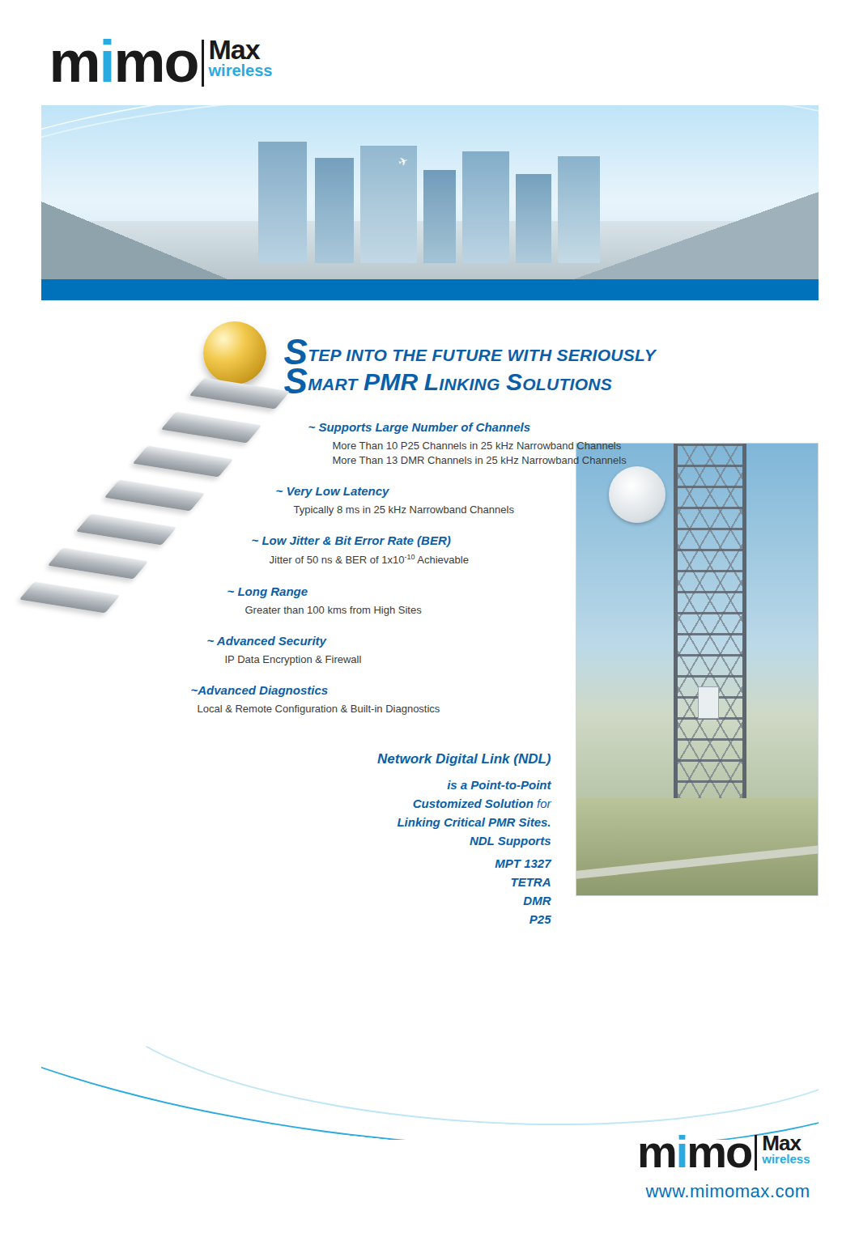mimo Max wireless
✈
STEP INTO THE FUTURE WITH SERIOUSLY
SMART PMR LINKING SOLUTIONS
~ Supports Large Number of Channels More Than 10 P25 Channels in 25 kHz Narrowband Channels More Than 13 DMR Channels in 25 kHz Narrowband Channels
~ Very Low Latency Typically 8 ms in 25 kHz Narrowband Channels
~ Low Jitter & Bit Error Rate (BER) Jitter of 50 ns & BER of 1x10-10 Achievable
~ Long Range Greater than 100 kms from High Sites
~ Advanced Security IP Data Encryption & Firewall
~Advanced Diagnostics Local & Remote Configuration & Built-in Diagnostics
Network Digital Link (NDL)
is a Point-to-Point
Customized Solution for
Linking Critical PMR Sites.
NDL Supports
MPT 1327
TETRA
DMR
P25
mimo Max wireless
www.mimomax.com